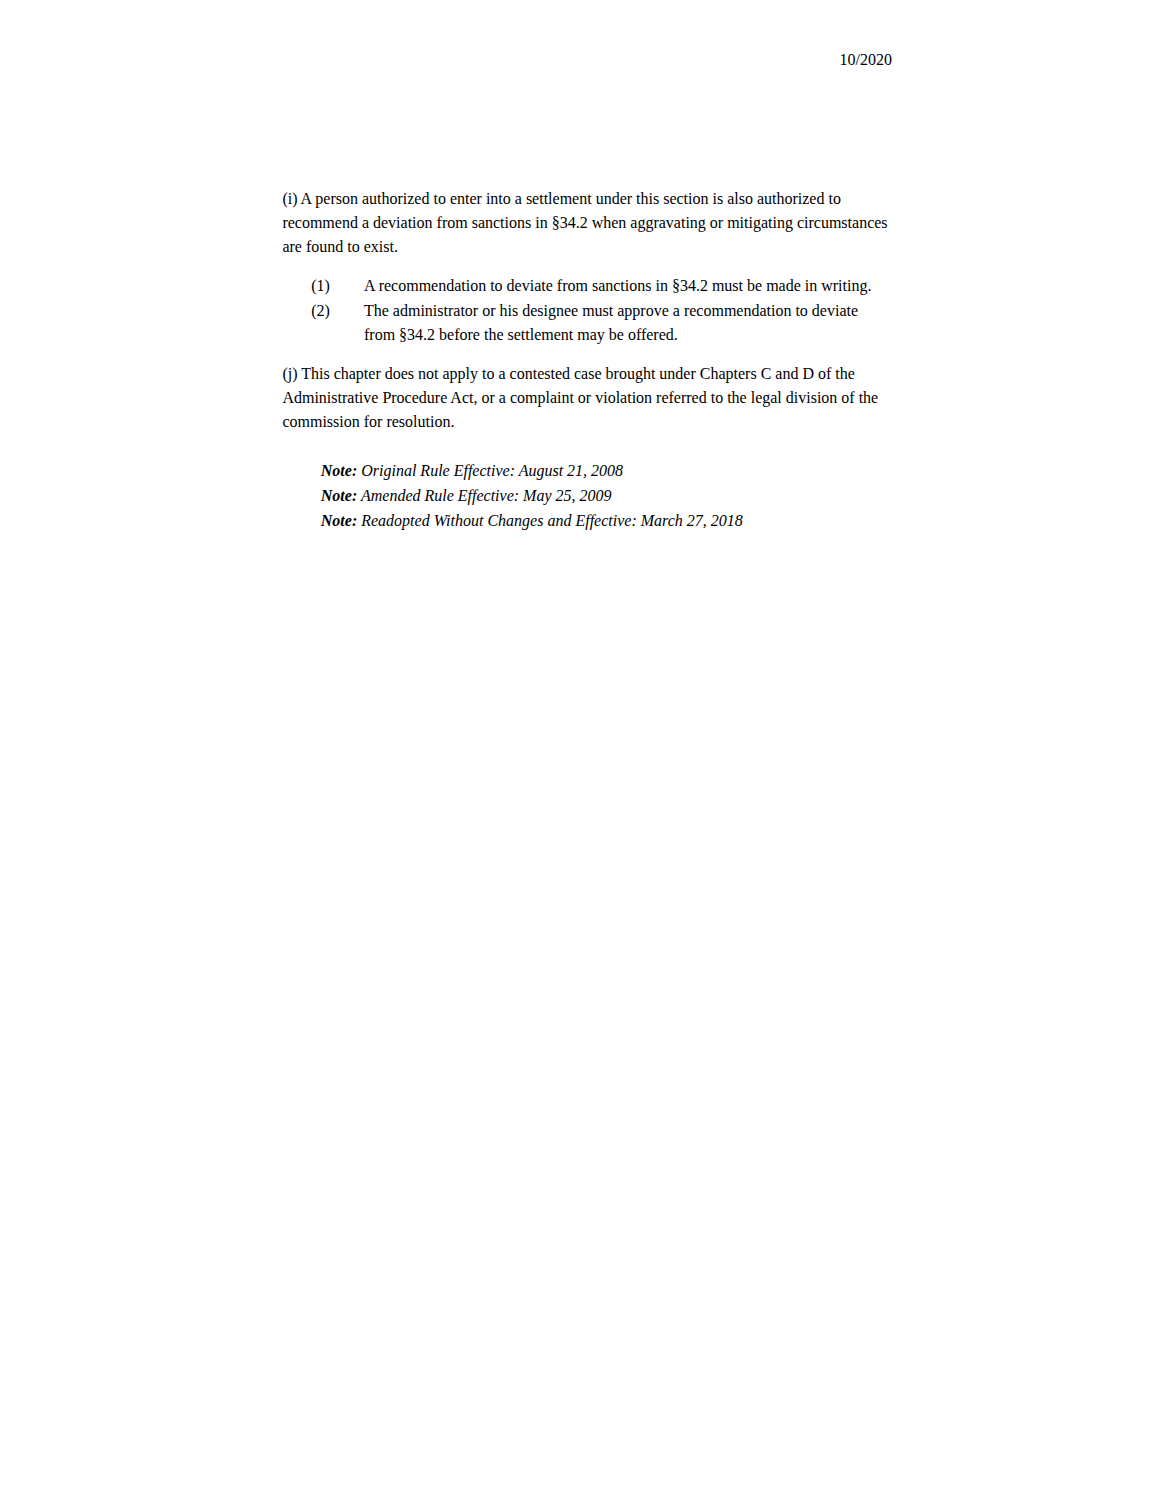10/2020
(i) A person authorized to enter into a settlement under this section is also authorized to recommend a deviation from sanctions in §34.2 when aggravating or mitigating circumstances are found to exist.
(1) A recommendation to deviate from sanctions in §34.2 must be made in writing.
(2) The administrator or his designee must approve a recommendation to deviate from §34.2 before the settlement may be offered.
(j) This chapter does not apply to a contested case brought under Chapters C and D of the Administrative Procedure Act, or a complaint or violation referred to the legal division of the commission for resolution.
Note: Original Rule Effective: August 21, 2008
Note: Amended Rule Effective: May 25, 2009
Note: Readopted Without Changes and Effective: March 27, 2018